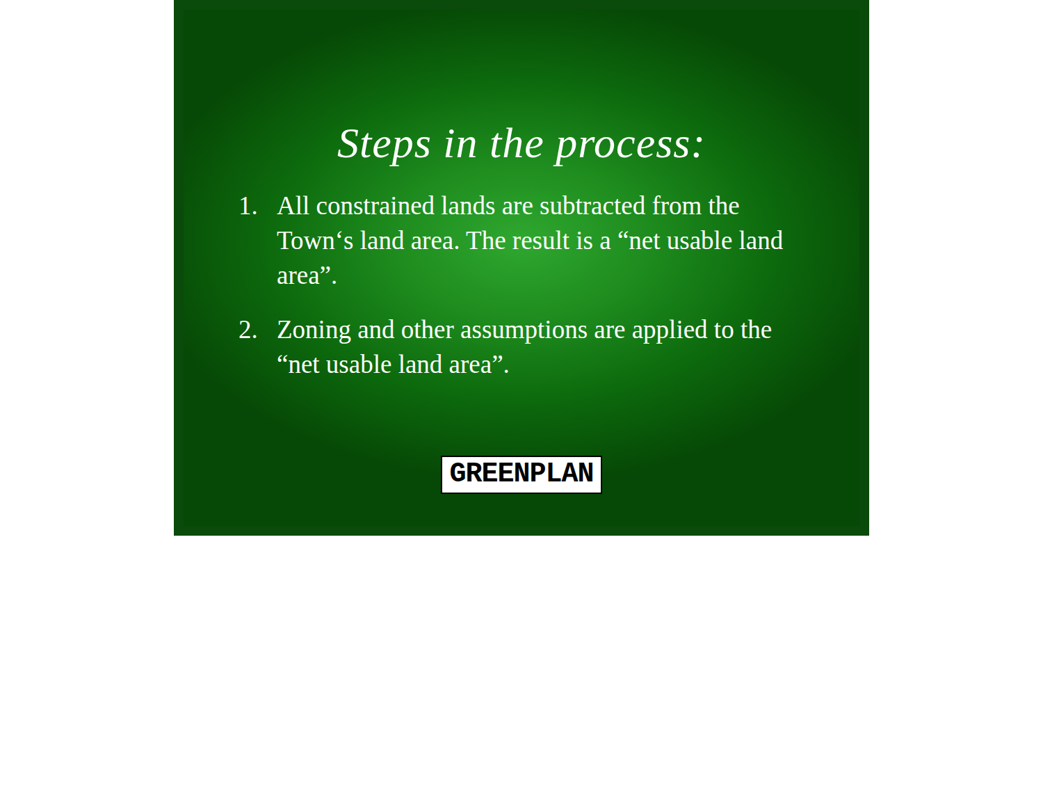Steps in the process:
All constrained lands are subtracted from the Town‘s land area. The result is a “net usable land area”.
Zoning and other assumptions are applied to the “net usable land area”.
GREENPLAN